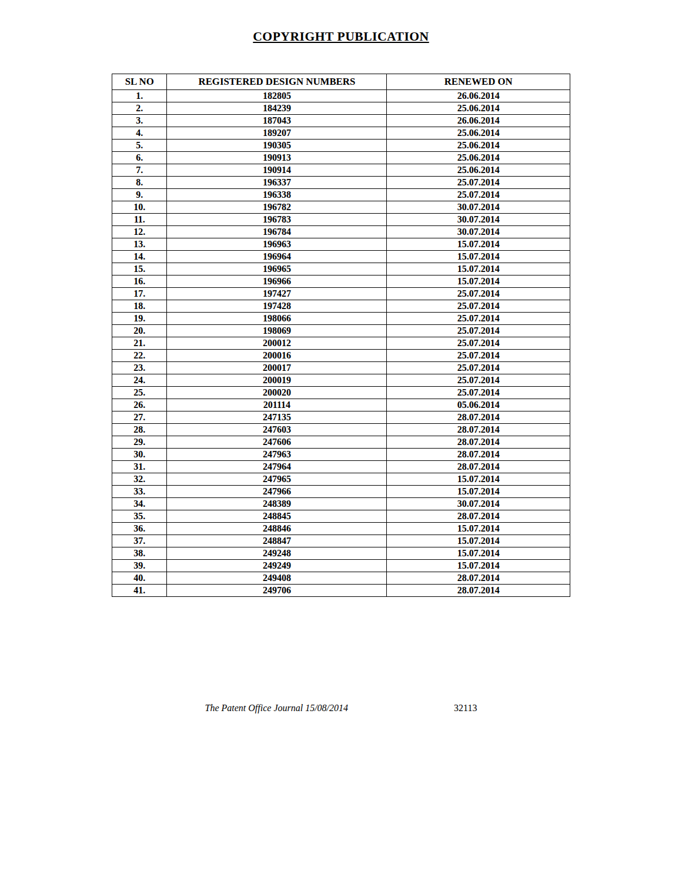COPYRIGHT PUBLICATION
| SL NO | REGISTERED DESIGN NUMBERS | RENEWED ON |
| --- | --- | --- |
| 1. | 182805 | 26.06.2014 |
| 2. | 184239 | 25.06.2014 |
| 3. | 187043 | 26.06.2014 |
| 4. | 189207 | 25.06.2014 |
| 5. | 190305 | 25.06.2014 |
| 6. | 190913 | 25.06.2014 |
| 7. | 190914 | 25.06.2014 |
| 8. | 196337 | 25.07.2014 |
| 9. | 196338 | 25.07.2014 |
| 10. | 196782 | 30.07.2014 |
| 11. | 196783 | 30.07.2014 |
| 12. | 196784 | 30.07.2014 |
| 13. | 196963 | 15.07.2014 |
| 14. | 196964 | 15.07.2014 |
| 15. | 196965 | 15.07.2014 |
| 16. | 196966 | 15.07.2014 |
| 17. | 197427 | 25.07.2014 |
| 18. | 197428 | 25.07.2014 |
| 19. | 198066 | 25.07.2014 |
| 20. | 198069 | 25.07.2014 |
| 21. | 200012 | 25.07.2014 |
| 22. | 200016 | 25.07.2014 |
| 23. | 200017 | 25.07.2014 |
| 24. | 200019 | 25.07.2014 |
| 25. | 200020 | 25.07.2014 |
| 26. | 201114 | 05.06.2014 |
| 27. | 247135 | 28.07.2014 |
| 28. | 247603 | 28.07.2014 |
| 29. | 247606 | 28.07.2014 |
| 30. | 247963 | 28.07.2014 |
| 31. | 247964 | 28.07.2014 |
| 32. | 247965 | 15.07.2014 |
| 33. | 247966 | 15.07.2014 |
| 34. | 248389 | 30.07.2014 |
| 35. | 248845 | 28.07.2014 |
| 36. | 248846 | 15.07.2014 |
| 37. | 248847 | 15.07.2014 |
| 38. | 249248 | 15.07.2014 |
| 39. | 249249 | 15.07.2014 |
| 40. | 249408 | 28.07.2014 |
| 41. | 249706 | 28.07.2014 |
The Patent Office Journal 15/08/2014 32113